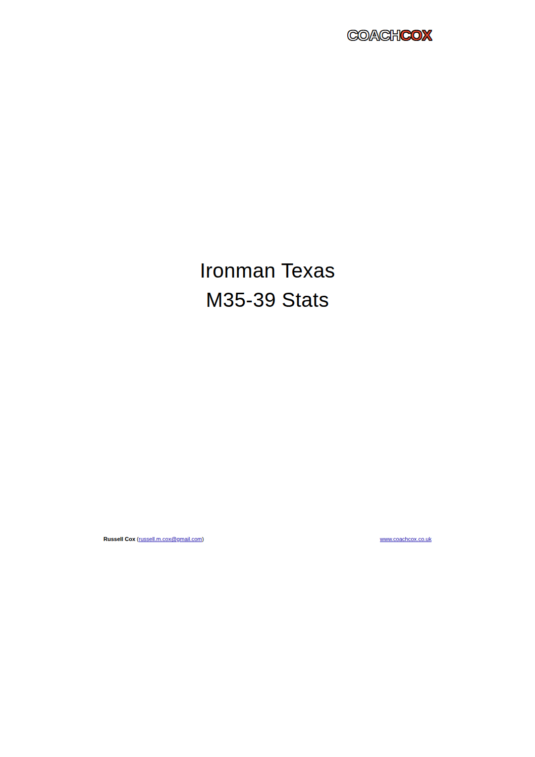COACH COX
Ironman Texas
M35-39 Stats
Russell Cox (russell.m.cox@gmail.com)
www.coachcox.co.uk